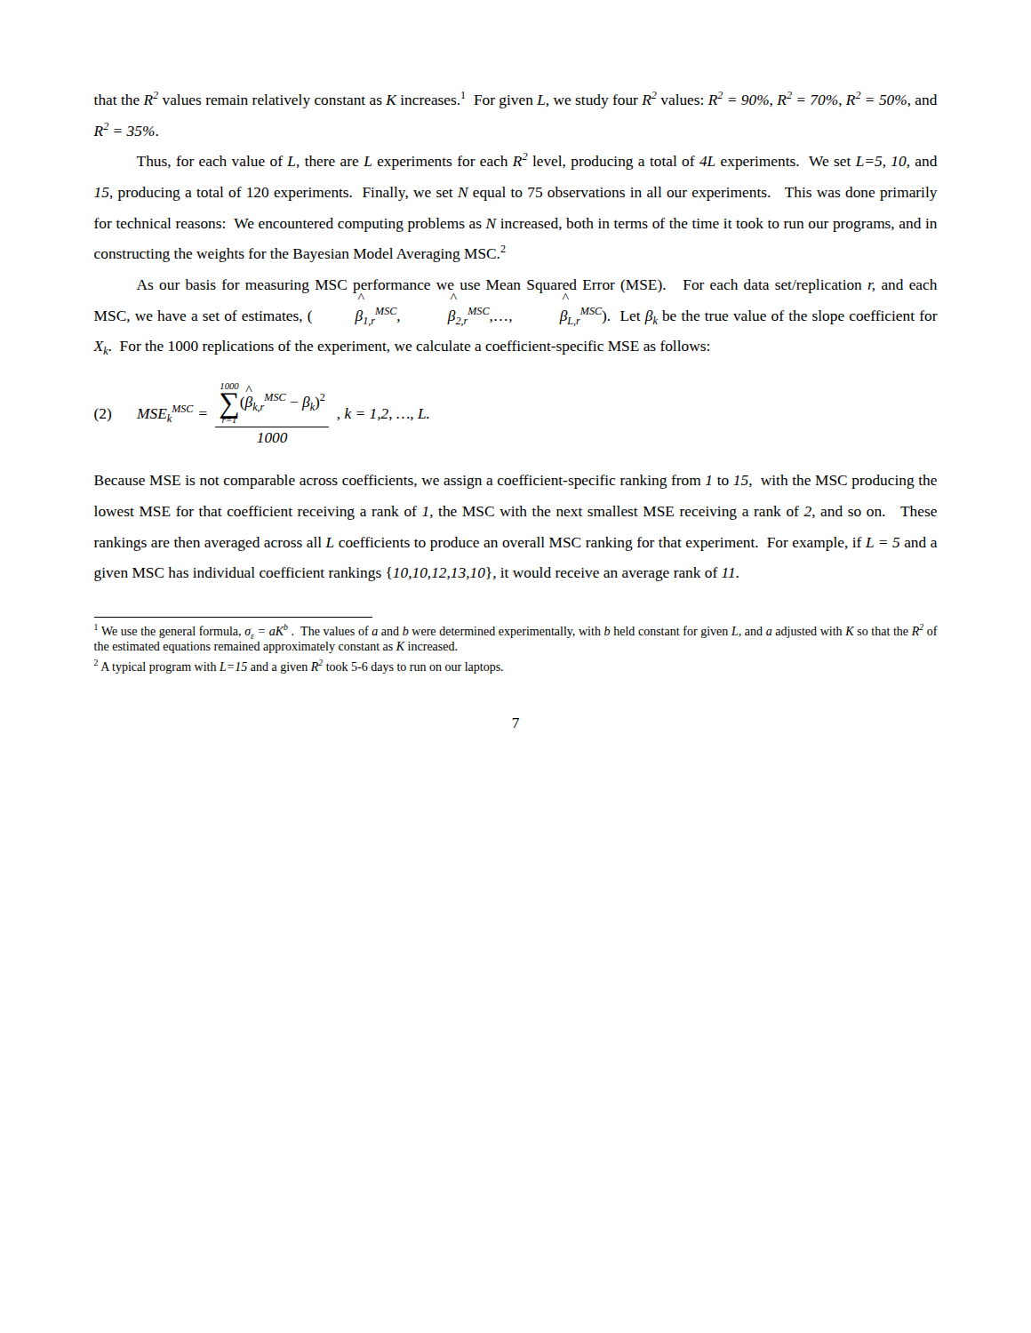that the R2 values remain relatively constant as K increases.1 For given L, we study four R2 values: R2 = 90%, R2 = 70%, R2 = 50%, and R2 = 35%.
Thus, for each value of L, there are L experiments for each R2 level, producing a total of 4L experiments. We set L=5, 10, and 15, producing a total of 120 experiments. Finally, we set N equal to 75 observations in all our experiments. This was done primarily for technical reasons: We encountered computing problems as N increased, both in terms of the time it took to run our programs, and in constructing the weights for the Bayesian Model Averaging MSC.2
As our basis for measuring MSC performance we use Mean Squared Error (MSE). For each data set/replication r, and each MSC, we have a set of estimates, (β 1,rMSC, β 2,rMSC,…, βL,rMSC). Let βk be the true value of the slope coefficient for Xk. For the 1000 replications of the experiment, we calculate a coefficient-specific MSE as follows:
(2) MSEkMSC = 1000 ∑ r=1 (βk,rMSC − βk)2 1000 , k = 1,2, …, L.
Because MSE is not comparable across coefficients, we assign a coefficient-specific ranking from 1 to 15, with the MSC producing the lowest MSE for that coefficient receiving a rank of 1, the MSC with the next smallest MSE receiving a rank of 2, and so on. These rankings are then averaged across all L coefficients to produce an overall MSC ranking for that experiment. For example, if L = 5 and a given MSC has individual coefficient rankings {10,10,12,13,10}, it would receive an average rank of 11.
1 We use the general formula, σε = aKb . The values of a and b were determined experimentally, with b held constant for given L, and a adjusted with K so that the R2 of the estimated equations remained approximately constant as K increased.
2 A typical program with L=15 and a given R2 took 5-6 days to run on our laptops.
7